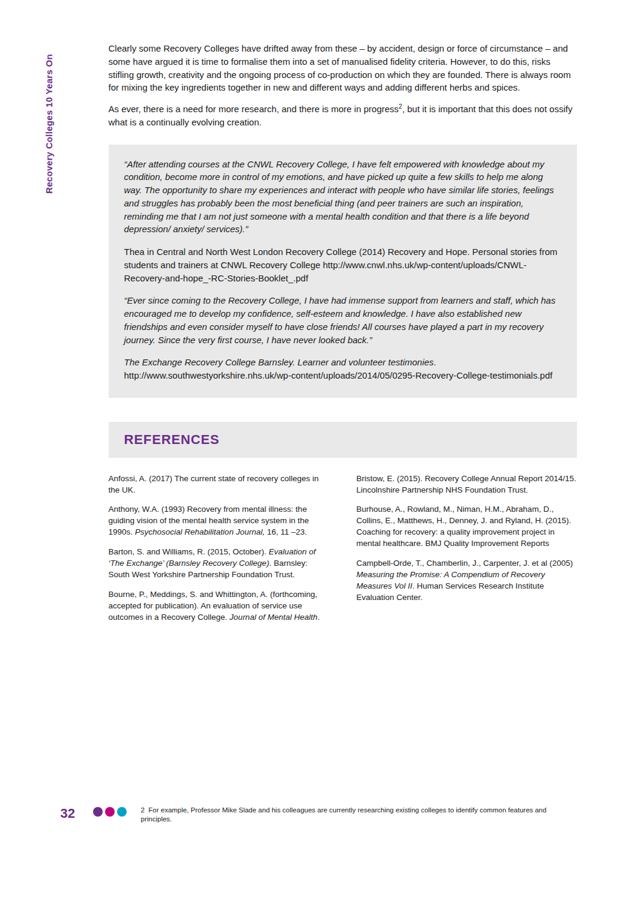Recovery Colleges 10 Years On
Clearly some Recovery Colleges have drifted away from these – by accident, design or force of circumstance – and some have argued it is time to formalise them into a set of manualised fidelity criteria. However, to do this, risks stifling growth, creativity and the ongoing process of co-production on which they are founded. There is always room for mixing the key ingredients together in new and different ways and adding different herbs and spices.
As ever, there is a need for more research, and there is more in progress2, but it is important that this does not ossify what is a continually evolving creation.
“After attending courses at the CNWL Recovery College, I have felt empowered with knowledge about my condition, become more in control of my emotions, and have picked up quite a few skills to help me along way. The opportunity to share my experiences and interact with people who have similar life stories, feelings and struggles has probably been the most beneficial thing (and peer trainers are such an inspiration, reminding me that I am not just someone with a mental health condition and that there is a life beyond depression/ anxiety/ services).”
Thea in Central and North West London Recovery College (2014) Recovery and Hope. Personal stories from students and trainers at CNWL Recovery College http://www.cnwl.nhs.uk/wp-content/uploads/CNWL-Recovery-and-hope_-RC-Stories-Booklet_.pdf
“Ever since coming to the Recovery College, I have had immense support from learners and staff, which has encouraged me to develop my confidence, self-esteem and knowledge. I have also established new friendships and even consider myself to have close friends! All courses have played a part in my recovery journey. Since the very first course, I have never looked back.”
The Exchange Recovery College Barnsley. Learner and volunteer testimonies. http://www.southwestyorkshire.nhs.uk/wp-content/uploads/2014/05/0295-Recovery-College-testimonials.pdf
REFERENCES
Anfossi, A. (2017) The current state of recovery colleges in the UK.
Anthony, W.A. (1993) Recovery from mental illness: the guiding vision of the mental health service system in the 1990s. Psychosocial Rehabilitation Journal, 16, 11 –23.
Barton, S. and Williams, R. (2015, October). Evaluation of ‘The Exchange’ (Barnsley Recovery College). Barnsley: South West Yorkshire Partnership Foundation Trust.
Bourne, P., Meddings, S. and Whittington, A. (forthcoming, accepted for publication). An evaluation of service use outcomes in a Recovery College. Journal of Mental Health.
Bristow, E. (2015). Recovery College Annual Report 2014/15. Lincolnshire Partnership NHS Foundation Trust.
Burhouse, A., Rowland, M., Niman, H.M., Abraham, D., Collins, E., Matthews, H., Denney, J. and Ryland, H. (2015). Coaching for recovery: a quality improvement project in mental healthcare. BMJ Quality Improvement Reports
Campbell-Orde, T., Chamberlin, J., Carpenter, J. et al (2005) Measuring the Promise: A Compendium of Recovery Measures Vol II. Human Services Research Institute Evaluation Center.
32
2 For example, Professor Mike Slade and his colleagues are currently researching existing colleges to identify common features and principles.